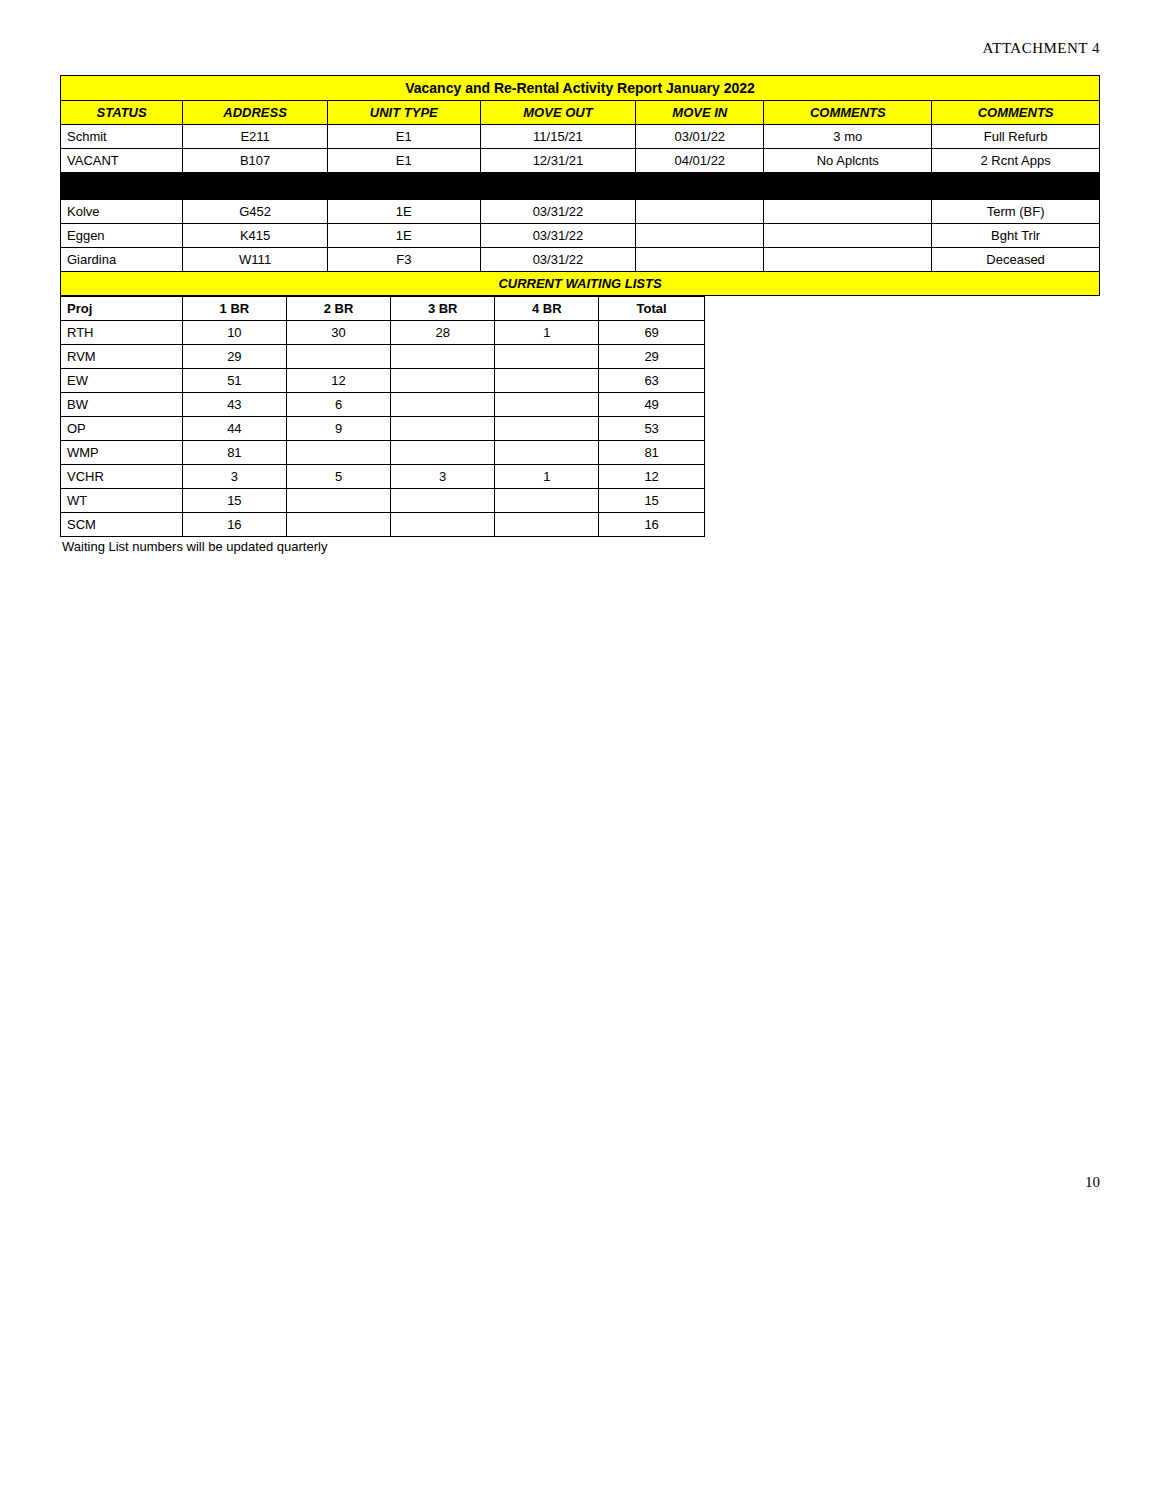ATTACHMENT 4
| Vacancy and Re-Rental Activity Report January 2022 |
| STATUS | ADDRESS | UNIT TYPE | MOVE OUT | MOVE IN | COMMENTS | COMMENTS |
| Schmit | E211 | E1 | 11/15/21 | 03/01/22 | 3 mo | Full Refurb |
| VACANT | B107 | E1 | 12/31/21 | 04/01/22 | No Aplcnts | 2 Rcnt Apps |
| Kolve | G452 | 1E | 03/31/22 | | | Term (BF) |
| Eggen | K415 | 1E | 03/31/22 | | | Bght Trlr |
| Giardina | W111 | F3 | 03/31/22 | | | Deceased |
| CURRENT WAITING LISTS |
| Proj | 1 BR | 2 BR | 3 BR | 4 BR | Total |
| RTH | 10 | 30 | 28 | 1 | 69 |
| RVM | 29 | | | | 29 |
| EW | 51 | 12 | | | 63 |
| BW | 43 | 6 | | | 49 |
| OP | 44 | 9 | | | 53 |
| WMP | 81 | | | | 81 |
| VCHR | 3 | 5 | 3 | 1 | 12 |
| WT | 15 | | | | 15 |
| SCM | 16 | | | | 16 |
Waiting List numbers will be updated quarterly
10